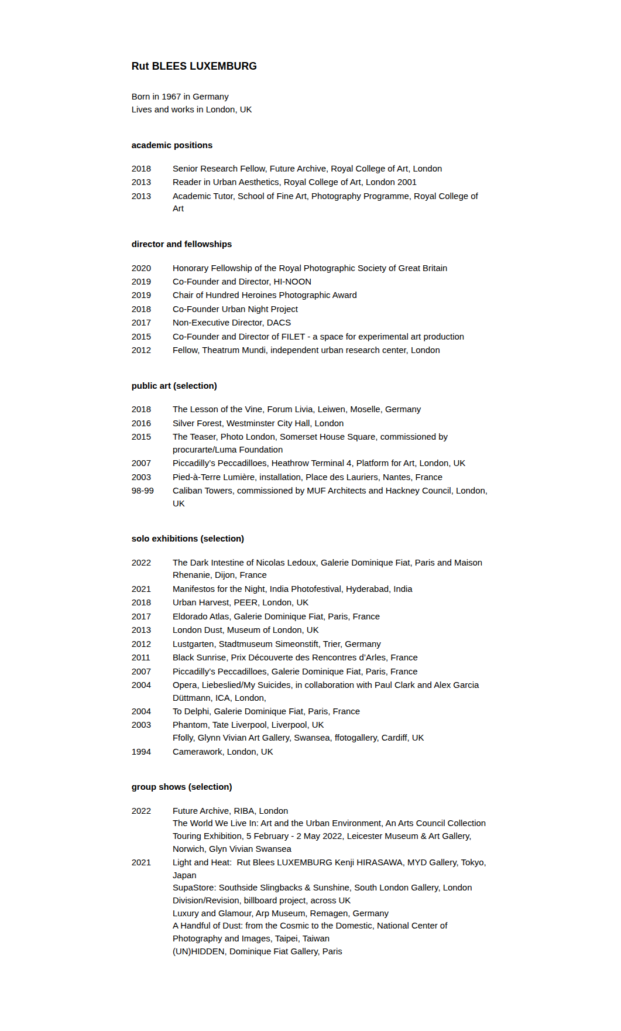Rut BLEES LUXEMBURG
Born in 1967 in Germany
Lives and works in London, UK
academic positions
| 2018 | Senior Research Fellow, Future Archive, Royal College of Art, London |
| 2013 | Reader in Urban Aesthetics, Royal College of Art, London 2001 |
| 2013 | Academic Tutor, School of Fine Art, Photography Programme, Royal College of Art |
director and fellowships
| 2020 | Honorary Fellowship of the Royal Photographic Society of Great Britain |
| 2019 | Co-Founder and Director, HI-NOON |
| 2019 | Chair of Hundred Heroines Photographic Award |
| 2018 | Co-Founder Urban Night Project |
| 2017 | Non-Executive Director, DACS |
| 2015 | Co-Founder and Director of FILET - a space for experimental art production |
| 2012 | Fellow, Theatrum Mundi, independent urban research center, London |
public art (selection)
| 2018 | The Lesson of the Vine, Forum Livia, Leiwen, Moselle, Germany |
| 2016 | Silver Forest, Westminster City Hall, London |
| 2015 | The Teaser, Photo London, Somerset House Square, commissioned by procurarte/Luma Foundation |
| 2007 | Piccadilly’s Peccadilloes, Heathrow Terminal 4, Platform for Art, London, UK |
| 2003 | Pied-à-Terre Lumière, installation, Place des Lauriers, Nantes, France |
| 98-99 | Caliban Towers, commissioned by MUF Architects and Hackney Council, London, UK |
solo exhibitions (selection)
| 2022 | The Dark Intestine of Nicolas Ledoux, Galerie Dominique Fiat, Paris and Maison Rhenanie, Dijon, France |
| 2021 | Manifestos for the Night, India Photofestival, Hyderabad, India |
| 2018 | Urban Harvest, PEER, London, UK |
| 2017 | Eldorado Atlas, Galerie Dominique Fiat, Paris, France |
| 2013 | London Dust, Museum of London, UK |
| 2012 | Lustgarten, Stadtmuseum Simeonstift, Trier, Germany |
| 2011 | Black Sunrise, Prix Découverte des Rencontres d’Arles, France |
| 2007 | Piccadilly’s Peccadilloes, Galerie Dominique Fiat, Paris, France |
| 2004 | Opera, Liebeslied/My Suicides, in collaboration with Paul Clark and Alex Garcia Düttmann, ICA, London, |
| 2004 | To Delphi, Galerie Dominique Fiat, Paris, France |
| 2003 | Phantom, Tate Liverpool, Liverpool, UK Ffolly, Glynn Vivian Art Gallery, Swansea, ffotogallery, Cardiff, UK |
| 1994 | Camerawork, London, UK |
group shows (selection)
| 2022 | Future Archive, RIBA, London The World We Live In: Art and the Urban Environment, An Arts Council Collection Touring Exhibition, 5 February - 2 May 2022, Leicester Museum & Art Gallery, Norwich, Glyn Vivian Swansea |
| 2021 | Light and Heat: Rut Blees LUXEMBURG Kenji HIRASAWA, MYD Gallery, Tokyo, Japan SupaStore: Southside Slingbacks & Sunshine, South London Gallery, London Division/Revision, billboard project, across UK Luxury and Glamour, Arp Museum, Remagen, Germany A Handful of Dust: from the Cosmic to the Domestic, National Center of Photography and Images, Taipei, Taiwan (UN)HIDDEN, Dominique Fiat Gallery, Paris |